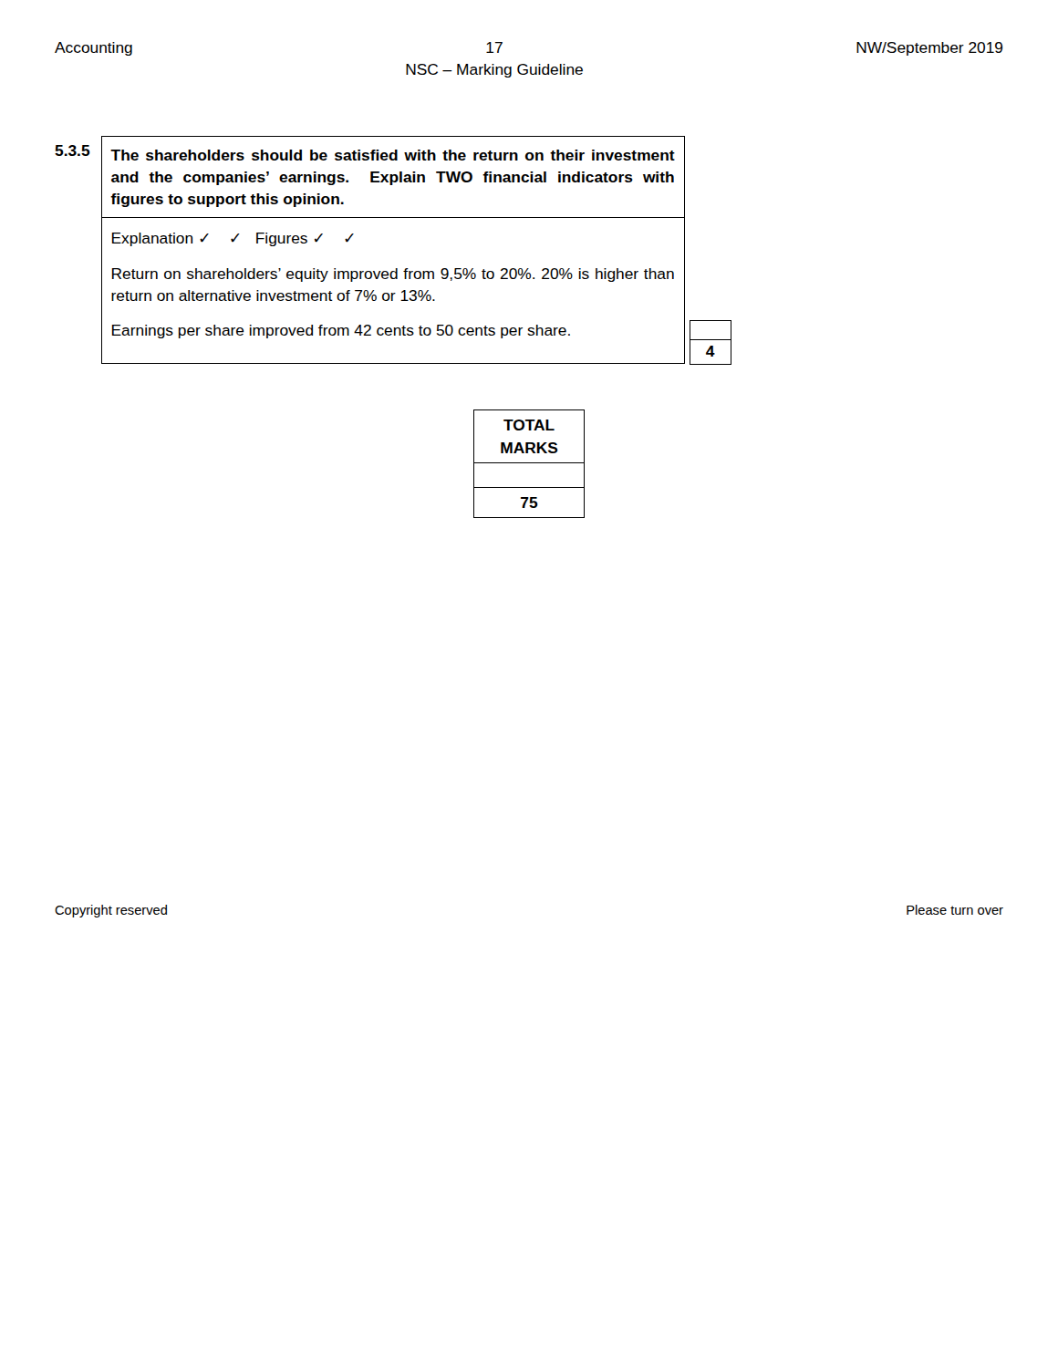Accounting
17 NSC – Marking Guideline
NW/September 2019
5.3.5
The shareholders should be satisfied with the return on their investment and the companies’ earnings. Explain TWO financial indicators with figures to support this opinion.
Explanation ✓ ✓ Figures ✓ ✓
Return on shareholders’ equity improved from 9,5% to 20%. 20% is higher than return on alternative investment of 7% or 13%.
Earnings per share improved from 42 cents to 50 cents per share.
4
| TOTAL MARKS |
| 75 |
Copyright reserved
Please turn over